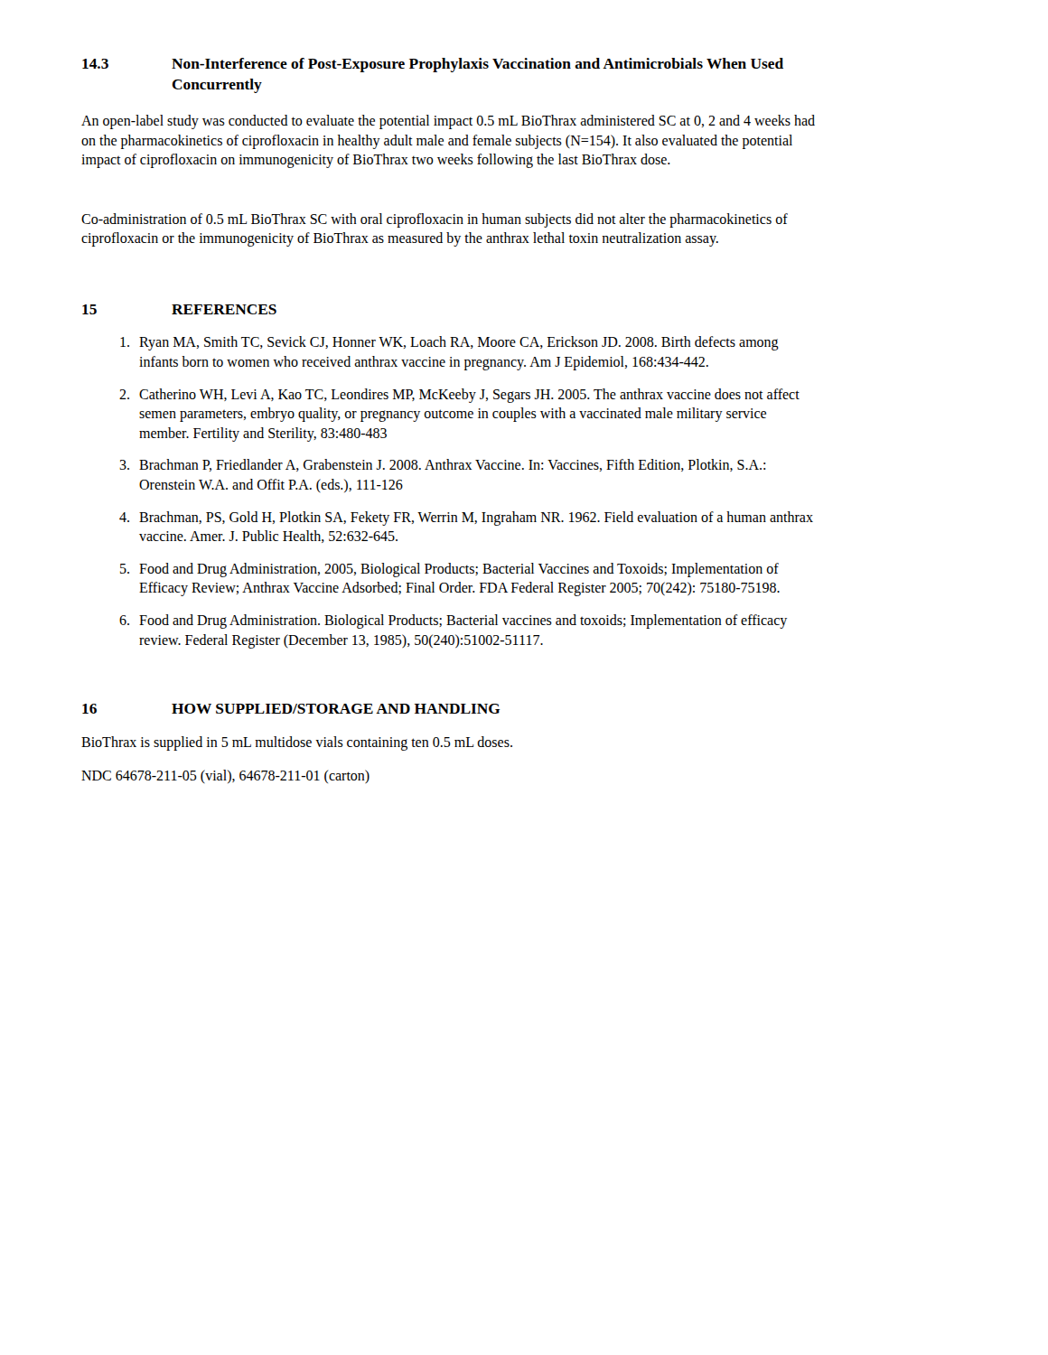14.3 Non-Interference of Post-Exposure Prophylaxis Vaccination and Antimicrobials When Used Concurrently
An open-label study was conducted to evaluate the potential impact 0.5 mL BioThrax administered SC at 0, 2 and 4 weeks had on the pharmacokinetics of ciprofloxacin in healthy adult male and female subjects (N=154). It also evaluated the potential impact of ciprofloxacin on immunogenicity of BioThrax two weeks following the last BioThrax dose.
Co-administration of 0.5 mL BioThrax SC with oral ciprofloxacin in human subjects did not alter the pharmacokinetics of ciprofloxacin or the immunogenicity of BioThrax as measured by the anthrax lethal toxin neutralization assay.
15 REFERENCES
Ryan MA, Smith TC, Sevick CJ, Honner WK, Loach RA, Moore CA, Erickson JD. 2008. Birth defects among infants born to women who received anthrax vaccine in pregnancy. Am J Epidemiol, 168:434-442.
Catherino WH, Levi A, Kao TC, Leondires MP, McKeeby J, Segars JH. 2005. The anthrax vaccine does not affect semen parameters, embryo quality, or pregnancy outcome in couples with a vaccinated male military service member. Fertility and Sterility, 83:480-483
Brachman P, Friedlander A, Grabenstein J. 2008. Anthrax Vaccine. In: Vaccines, Fifth Edition, Plotkin, S.A.: Orenstein W.A. and Offit P.A. (eds.), 111-126
Brachman, PS, Gold H, Plotkin SA, Fekety FR, Werrin M, Ingraham NR. 1962. Field evaluation of a human anthrax vaccine. Amer. J. Public Health, 52:632-645.
Food and Drug Administration, 2005, Biological Products; Bacterial Vaccines and Toxoids; Implementation of Efficacy Review; Anthrax Vaccine Adsorbed; Final Order. FDA Federal Register 2005; 70(242): 75180-75198.
Food and Drug Administration. Biological Products; Bacterial vaccines and toxoids; Implementation of efficacy review. Federal Register (December 13, 1985), 50(240):51002-51117.
16 HOW SUPPLIED/STORAGE AND HANDLING
BioThrax is supplied in 5 mL multidose vials containing ten 0.5 mL doses.
NDC 64678-211-05 (vial), 64678-211-01 (carton)